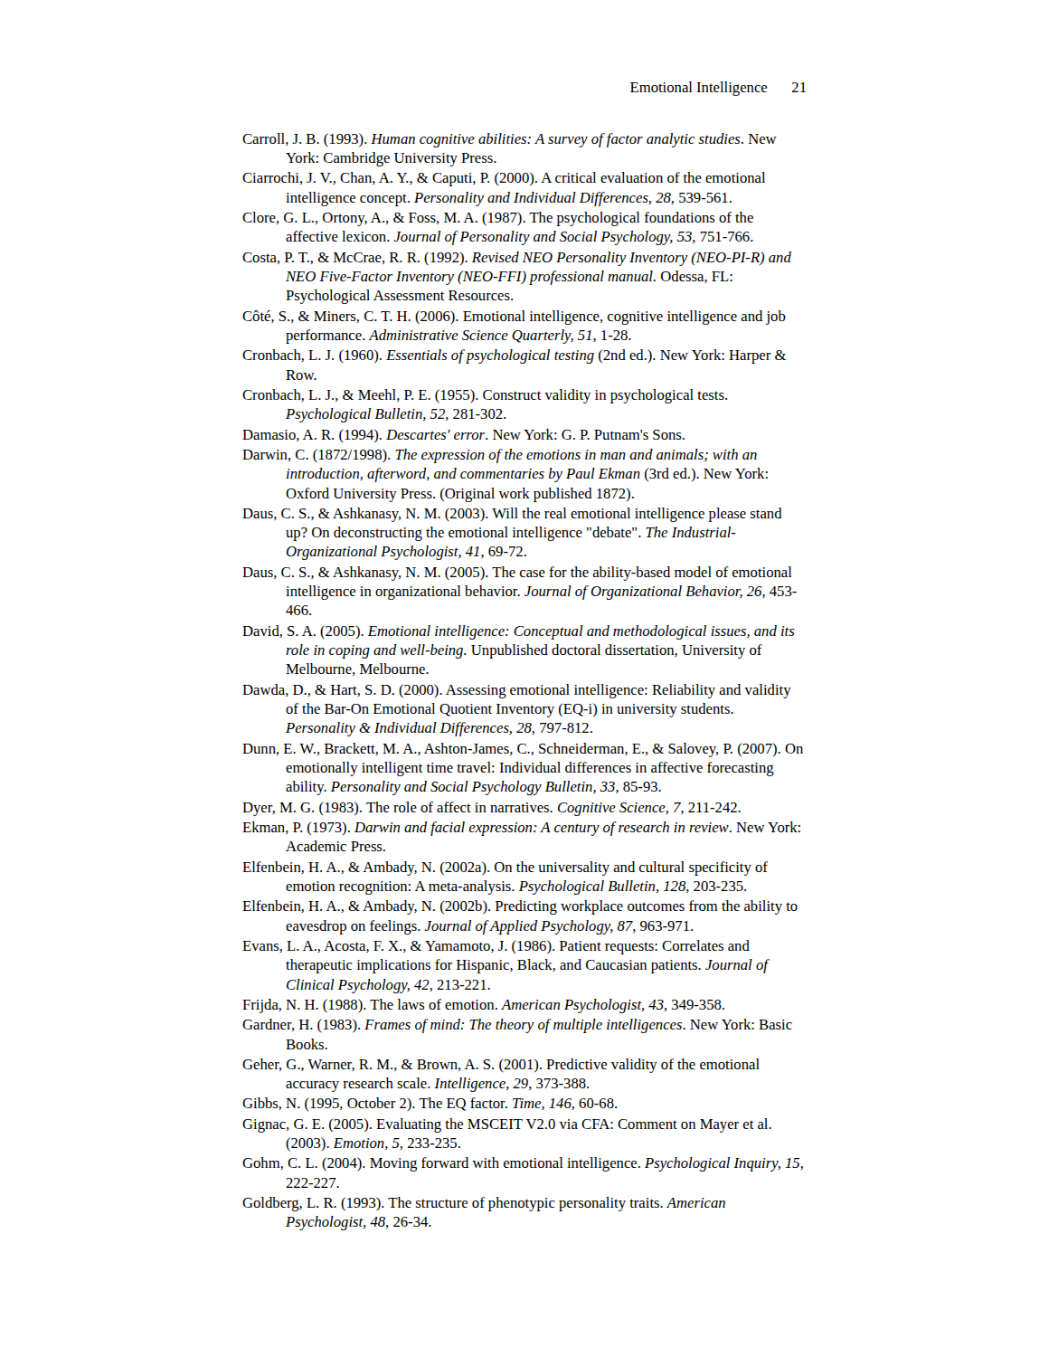Emotional Intelligence21
Carroll, J. B. (1993). Human cognitive abilities: A survey of factor analytic studies. New York: Cambridge University Press.
Ciarrochi, J. V., Chan, A. Y., & Caputi, P. (2000). A critical evaluation of the emotional intelligence concept. Personality and Individual Differences, 28, 539-561.
Clore, G. L., Ortony, A., & Foss, M. A. (1987). The psychological foundations of the affective lexicon. Journal of Personality and Social Psychology, 53, 751-766.
Costa, P. T., & McCrae, R. R. (1992). Revised NEO Personality Inventory (NEO-PI-R) and NEO Five-Factor Inventory (NEO-FFI) professional manual. Odessa, FL: Psychological Assessment Resources.
Côté, S., & Miners, C. T. H. (2006). Emotional intelligence, cognitive intelligence and job performance. Administrative Science Quarterly, 51, 1-28.
Cronbach, L. J. (1960). Essentials of psychological testing (2nd ed.). New York: Harper & Row.
Cronbach, L. J., & Meehl, P. E. (1955). Construct validity in psychological tests. Psychological Bulletin, 52, 281-302.
Damasio, A. R. (1994). Descartes' error. New York: G. P. Putnam's Sons.
Darwin, C. (1872/1998). The expression of the emotions in man and animals; with an introduction, afterword, and commentaries by Paul Ekman (3rd ed.). New York: Oxford University Press. (Original work published 1872).
Daus, C. S., & Ashkanasy, N. M. (2003). Will the real emotional intelligence please stand up? On deconstructing the emotional intelligence "debate". The Industrial-Organizational Psychologist, 41, 69-72.
Daus, C. S., & Ashkanasy, N. M. (2005). The case for the ability-based model of emotional intelligence in organizational behavior. Journal of Organizational Behavior, 26, 453-466.
David, S. A. (2005). Emotional intelligence: Conceptual and methodological issues, and its role in coping and well-being. Unpublished doctoral dissertation, University of Melbourne, Melbourne.
Dawda, D., & Hart, S. D. (2000). Assessing emotional intelligence: Reliability and validity of the Bar-On Emotional Quotient Inventory (EQ-i) in university students. Personality & Individual Differences, 28, 797-812.
Dunn, E. W., Brackett, M. A., Ashton-James, C., Schneiderman, E., & Salovey, P. (2007). On emotionally intelligent time travel: Individual differences in affective forecasting ability. Personality and Social Psychology Bulletin, 33, 85-93.
Dyer, M. G. (1983). The role of affect in narratives. Cognitive Science, 7, 211-242.
Ekman, P. (1973). Darwin and facial expression: A century of research in review. New York: Academic Press.
Elfenbein, H. A., & Ambady, N. (2002a). On the universality and cultural specificity of emotion recognition: A meta-analysis. Psychological Bulletin, 128, 203-235.
Elfenbein, H. A., & Ambady, N. (2002b). Predicting workplace outcomes from the ability to eavesdrop on feelings. Journal of Applied Psychology, 87, 963-971.
Evans, L. A., Acosta, F. X., & Yamamoto, J. (1986). Patient requests: Correlates and therapeutic implications for Hispanic, Black, and Caucasian patients. Journal of Clinical Psychology, 42, 213-221.
Frijda, N. H. (1988). The laws of emotion. American Psychologist, 43, 349-358.
Gardner, H. (1983). Frames of mind: The theory of multiple intelligences. New York: Basic Books.
Geher, G., Warner, R. M., & Brown, A. S. (2001). Predictive validity of the emotional accuracy research scale. Intelligence, 29, 373-388.
Gibbs, N. (1995, October 2). The EQ factor. Time, 146, 60-68.
Gignac, G. E. (2005). Evaluating the MSCEIT V2.0 via CFA: Comment on Mayer et al. (2003). Emotion, 5, 233-235.
Gohm, C. L. (2004). Moving forward with emotional intelligence. Psychological Inquiry, 15, 222-227.
Goldberg, L. R. (1993). The structure of phenotypic personality traits. American Psychologist, 48, 26-34.